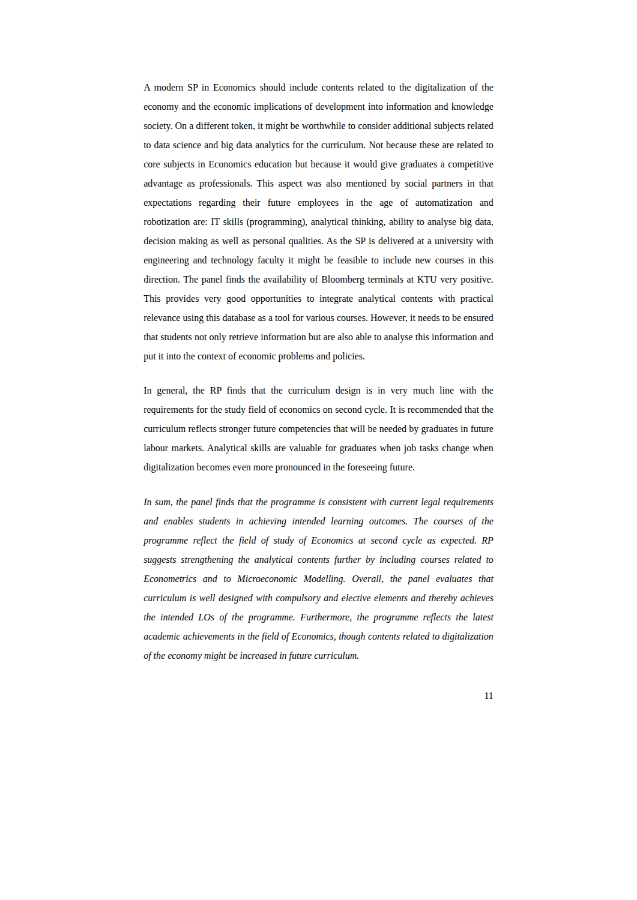A modern SP in Economics should include contents related to the digitalization of the economy and the economic implications of development into information and knowledge society. On a different token, it might be worthwhile to consider additional subjects related to data science and big data analytics for the curriculum. Not because these are related to core subjects in Economics education but because it would give graduates a competitive advantage as professionals. This aspect was also mentioned by social partners in that expectations regarding their future employees in the age of automatization and robotization are: IT skills (programming), analytical thinking, ability to analyse big data, decision making as well as personal qualities. As the SP is delivered at a university with engineering and technology faculty it might be feasible to include new courses in this direction. The panel finds the availability of Bloomberg terminals at KTU very positive. This provides very good opportunities to integrate analytical contents with practical relevance using this database as a tool for various courses. However, it needs to be ensured that students not only retrieve information but are also able to analyse this information and put it into the context of economic problems and policies.
In general, the RP finds that the curriculum design is in very much line with the requirements for the study field of economics on second cycle. It is recommended that the curriculum reflects stronger future competencies that will be needed by graduates in future labour markets. Analytical skills are valuable for graduates when job tasks change when digitalization becomes even more pronounced in the foreseeing future.
In sum, the panel finds that the programme is consistent with current legal requirements and enables students in achieving intended learning outcomes. The courses of the programme reflect the field of study of Economics at second cycle as expected. RP suggests strengthening the analytical contents further by including courses related to Econometrics and to Microeconomic Modelling. Overall, the panel evaluates that curriculum is well designed with compulsory and elective elements and thereby achieves the intended LOs of the programme. Furthermore, the programme reflects the latest academic achievements in the field of Economics, though contents related to digitalization of the economy might be increased in future curriculum.
11